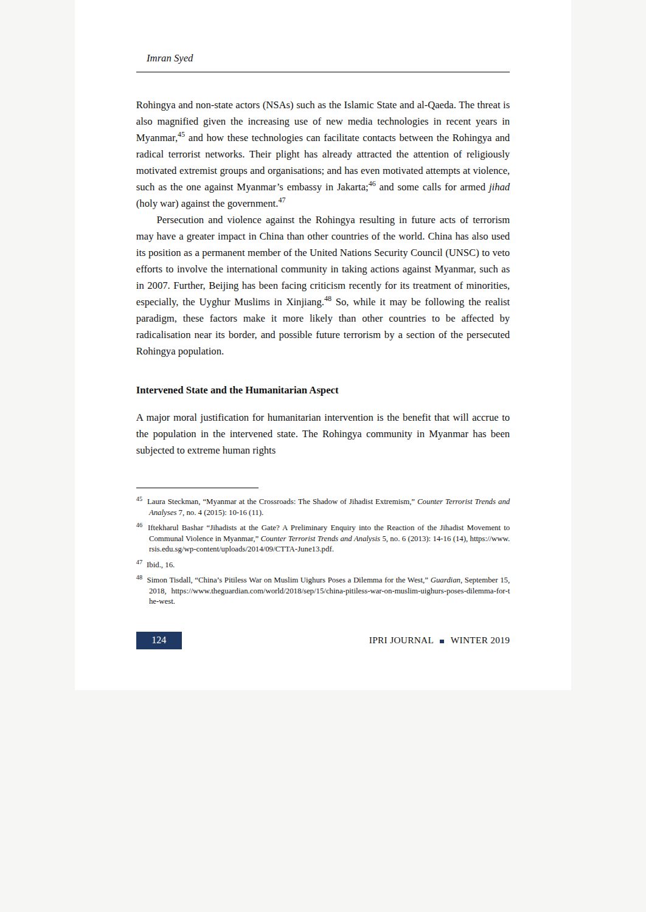Imran Syed
Rohingya and non-state actors (NSAs) such as the Islamic State and al-Qaeda. The threat is also magnified given the increasing use of new media technologies in recent years in Myanmar,45 and how these technologies can facilitate contacts between the Rohingya and radical terrorist networks. Their plight has already attracted the attention of religiously motivated extremist groups and organisations; and has even motivated attempts at violence, such as the one against Myanmar’s embassy in Jakarta;46 and some calls for armed jihad (holy war) against the government.47
Persecution and violence against the Rohingya resulting in future acts of terrorism may have a greater impact in China than other countries of the world. China has also used its position as a permanent member of the United Nations Security Council (UNSC) to veto efforts to involve the international community in taking actions against Myanmar, such as in 2007. Further, Beijing has been facing criticism recently for its treatment of minorities, especially, the Uyghur Muslims in Xinjiang.48 So, while it may be following the realist paradigm, these factors make it more likely than other countries to be affected by radicalisation near its border, and possible future terrorism by a section of the persecuted Rohingya population.
Intervened State and the Humanitarian Aspect
A major moral justification for humanitarian intervention is the benefit that will accrue to the population in the intervened state. The Rohingya community in Myanmar has been subjected to extreme human rights
45 Laura Steckman, “Myanmar at the Crossroads: The Shadow of Jihadist Extremism,” Counter Terrorist Trends and Analyses 7, no. 4 (2015): 10-16 (11).
46 Iftekharul Bashar “Jihadists at the Gate? A Preliminary Enquiry into the Reaction of the Jihadist Movement to Communal Violence in Myanmar,” Counter Terrorist Trends and Analysis 5, no. 6 (2013): 14-16 (14), https://www.rsis.edu.sg/wp-content/uploads/2014/09/CTTA-June13.pdf.
47 Ibid., 16.
48 Simon Tisdall, “China’s Pitiless War on Muslim Uighurs Poses a Dilemma for the West,” Guardian, September 15, 2018, https://www.theguardian.com/world/2018/sep/15/china-pitiless-war-on-muslim-uighurs-poses-dilemma-for-the-west.
124
IPRI JOURNAL WINTER 2019